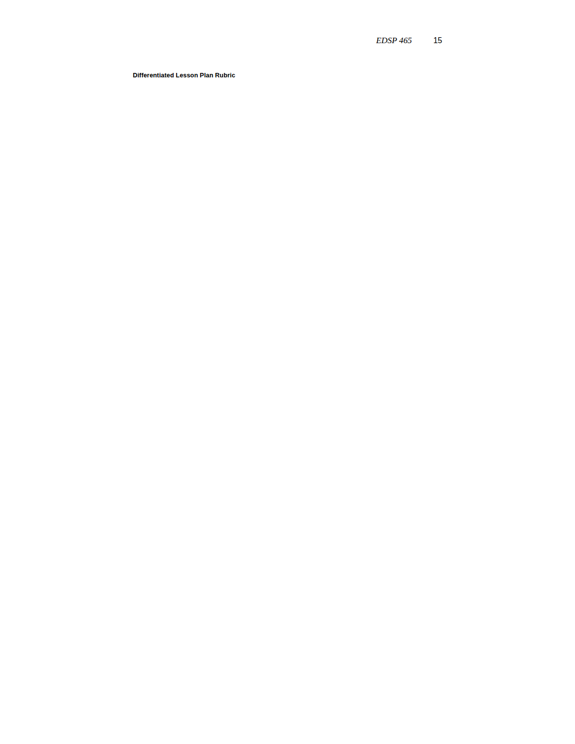EDSP 46515
Differentiated Lesson Plan Rubric